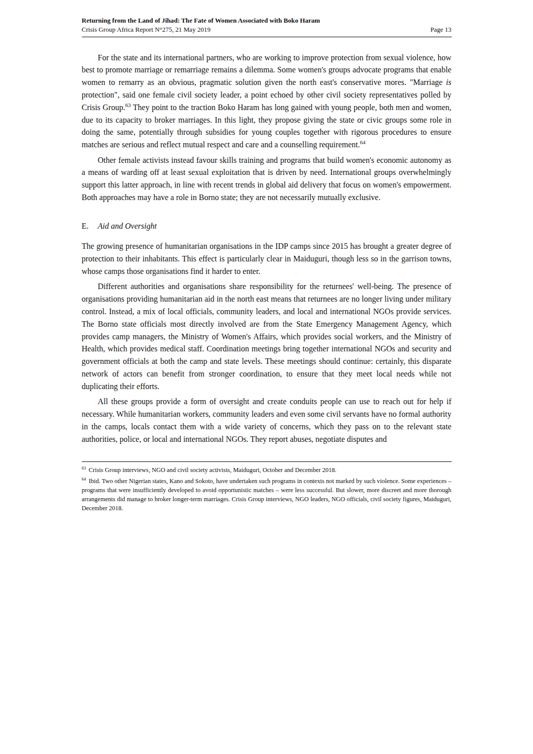Returning from the Land of Jihad: The Fate of Women Associated with Boko Haram
Crisis Group Africa Report N°275, 21 May 2019 Page 13
For the state and its international partners, who are working to improve protection from sexual violence, how best to promote marriage or remarriage remains a dilemma. Some women's groups advocate programs that enable women to remarry as an obvious, pragmatic solution given the north east's conservative mores. "Marriage is protection", said one female civil society leader, a point echoed by other civil society representatives polled by Crisis Group.63 They point to the traction Boko Haram has long gained with young people, both men and women, due to its capacity to broker marriages. In this light, they propose giving the state or civic groups some role in doing the same, potentially through subsidies for young couples together with rigorous procedures to ensure matches are serious and reflect mutual respect and care and a counselling requirement.64
Other female activists instead favour skills training and programs that build women's economic autonomy as a means of warding off at least sexual exploitation that is driven by need. International groups overwhelmingly support this latter approach, in line with recent trends in global aid delivery that focus on women's empowerment. Both approaches may have a role in Borno state; they are not necessarily mutually exclusive.
E. Aid and Oversight
The growing presence of humanitarian organisations in the IDP camps since 2015 has brought a greater degree of protection to their inhabitants. This effect is particularly clear in Maiduguri, though less so in the garrison towns, whose camps those organisations find it harder to enter.
Different authorities and organisations share responsibility for the returnees' well-being. The presence of organisations providing humanitarian aid in the north east means that returnees are no longer living under military control. Instead, a mix of local officials, community leaders, and local and international NGOs provide services. The Borno state officials most directly involved are from the State Emergency Management Agency, which provides camp managers, the Ministry of Women's Affairs, which provides social workers, and the Ministry of Health, which provides medical staff. Coordination meetings bring together international NGOs and security and government officials at both the camp and state levels. These meetings should continue: certainly, this disparate network of actors can benefit from stronger coordination, to ensure that they meet local needs while not duplicating their efforts.
All these groups provide a form of oversight and create conduits people can use to reach out for help if necessary. While humanitarian workers, community leaders and even some civil servants have no formal authority in the camps, locals contact them with a wide variety of concerns, which they pass on to the relevant state authorities, police, or local and international NGOs. They report abuses, negotiate disputes and
63 Crisis Group interviews, NGO and civil society activists, Maiduguri, October and December 2018.
64 Ibid. Two other Nigerian states, Kano and Sokoto, have undertaken such programs in contexts not marked by such violence. Some experiences – programs that were insufficiently developed to avoid opportunistic matches – were less successful. But slower, more discreet and more thorough arrangements did manage to broker longer-term marriages. Crisis Group interviews, NGO leaders, NGO officials, civil society figures, Maiduguri, December 2018.